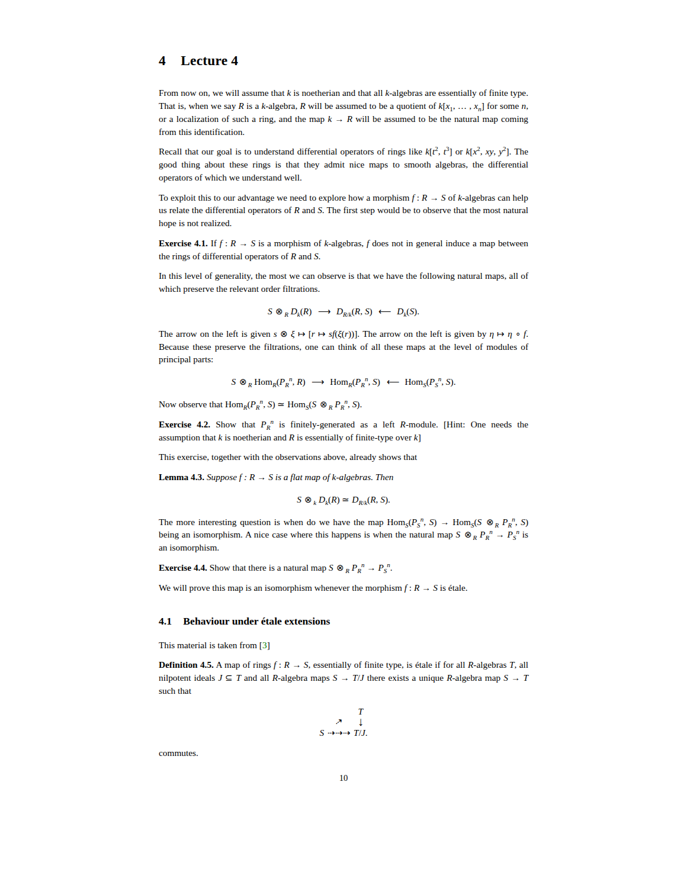4 Lecture 4
From now on, we will assume that k is noetherian and that all k-algebras are essentially of finite type. That is, when we say R is a k-algebra, R will be assumed to be a quotient of k[x1, … , xn] for some n, or a localization of such a ring, and the map k → R will be assumed to be the natural map coming from this identification.
Recall that our goal is to understand differential operators of rings like k[t2, t3] or k[x2, xy, y2]. The good thing about these rings is that they admit nice maps to smooth algebras, the differential operators of which we understand well.
To exploit this to our advantage we need to explore how a morphism f : R → S of k-algebras can help us relate the differential operators of R and S. The first step would be to observe that the most natural hope is not realized.
Exercise 4.1. If f : R → S is a morphism of k-algebras, f does not in general induce a map between the rings of differential operators of R and S.
In this level of generality, the most we can observe is that we have the following natural maps, all of which preserve the relevant order filtrations.
S ⊗R Dk(R) ⟶ DR/k(R, S) ⟵ Dk(S).
The arrow on the left is given s ⊗ ξ ↦ [r ↦ sf(ξ(r))]. The arrow on the left is given by η ↦ η ∘ f. Because these preserve the filtrations, one can think of all these maps at the level of modules of principal parts:
S ⊗R HomR(PRn, R) ⟶ HomR(PRn, S) ⟵ HomS(PSn, S).
Now observe that HomR(PRn, S) ≃ HomS(S ⊗R PRn, S).
Exercise 4.2. Show that PRn is finitely-generated as a left R-module. [Hint: One needs the assumption that k is noetherian and R is essentially of finite-type over k]
This exercise, together with the observations above, already shows that
Lemma 4.3. Suppose f : R → S is a flat map of k-algebras. Then
S ⊗k Dk(R) ≃ DR/k(R, S).
The more interesting question is when do we have the map HomS(PSn, S) → HomS(S ⊗R PRn, S) being an isomorphism. A nice case where this happens is when the natural map S ⊗R PRn → PSn is an isomorphism.
Exercise 4.4. Show that there is a natural map S ⊗R PRn → PSn.
We will prove this map is an isomorphism whenever the morphism f : R → S is étale.
4.1 Behaviour under étale extensions
This material is taken from [3]
Definition 4.5. A map of rings f : R → S, essentially of finite type, is étale if for all R-algebras T, all nilpotent ideals J ⊆ T and all R-algebra maps S → T/J there exists a unique R-algebra map S → T such that
| | | T |
| | ⇢ | ↓ |
| S | ⇢⇢⇢ | T / J . |
commutes.
10